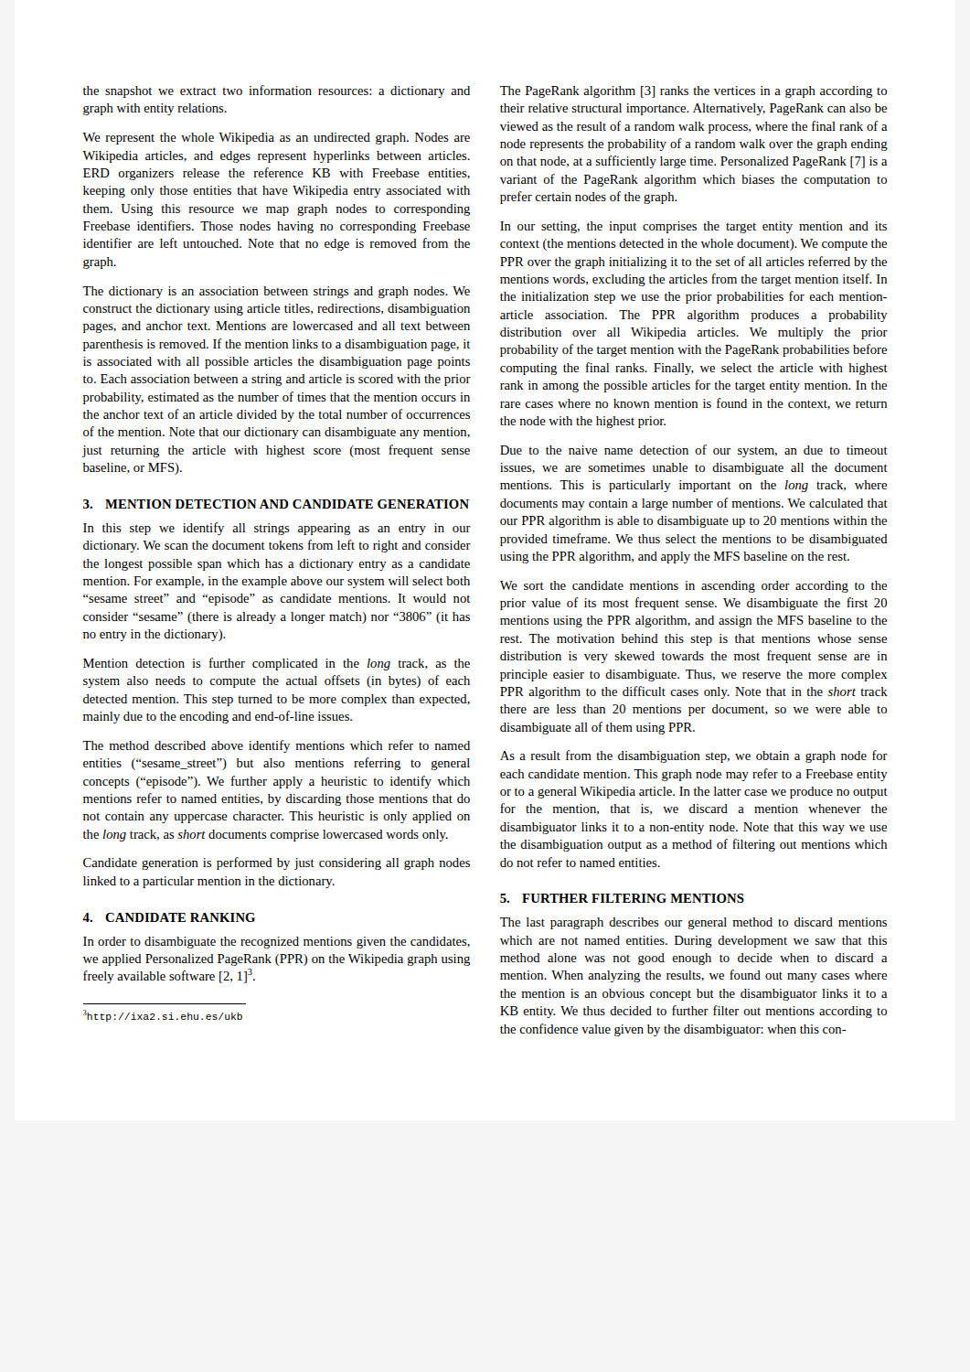the snapshot we extract two information resources: a dictionary and graph with entity relations.
We represent the whole Wikipedia as an undirected graph. Nodes are Wikipedia articles, and edges represent hyperlinks between articles. ERD organizers release the reference KB with Freebase entities, keeping only those entities that have Wikipedia entry associated with them. Using this resource we map graph nodes to corresponding Freebase identifiers. Those nodes having no corresponding Freebase identifier are left untouched. Note that no edge is removed from the graph.
The dictionary is an association between strings and graph nodes. We construct the dictionary using article titles, redirections, disambiguation pages, and anchor text. Mentions are lowercased and all text between parenthesis is removed. If the mention links to a disambiguation page, it is associated with all possible articles the disambiguation page points to. Each association between a string and article is scored with the prior probability, estimated as the number of times that the mention occurs in the anchor text of an article divided by the total number of occurrences of the mention. Note that our dictionary can disambiguate any mention, just returning the article with highest score (most frequent sense baseline, or MFS).
3. MENTION DETECTION AND CANDIDATE GENERATION
In this step we identify all strings appearing as an entry in our dictionary. We scan the document tokens from left to right and consider the longest possible span which has a dictionary entry as a candidate mention. For example, in the example above our system will select both “sesame street” and “episode” as candidate mentions. It would not consider “sesame” (there is already a longer match) nor “3806” (it has no entry in the dictionary).
Mention detection is further complicated in the long track, as the system also needs to compute the actual offsets (in bytes) of each detected mention. This step turned to be more complex than expected, mainly due to the encoding and end-of-line issues.
The method described above identify mentions which refer to named entities (“sesame_street”) but also mentions referring to general concepts (“episode”). We further apply a heuristic to identify which mentions refer to named entities, by discarding those mentions that do not contain any uppercase character. This heuristic is only applied on the long track, as short documents comprise lowercased words only.
Candidate generation is performed by just considering all graph nodes linked to a particular mention in the dictionary.
4. CANDIDATE RANKING
In order to disambiguate the recognized mentions given the candidates, we applied Personalized PageRank (PPR) on the Wikipedia graph using freely available software [2, 1]3.
3http://ixa2.si.ehu.es/ukb
The PageRank algorithm [3] ranks the vertices in a graph according to their relative structural importance. Alternatively, PageRank can also be viewed as the result of a random walk process, where the final rank of a node represents the probability of a random walk over the graph ending on that node, at a sufficiently large time. Personalized PageRank [7] is a variant of the PageRank algorithm which biases the computation to prefer certain nodes of the graph.
In our setting, the input comprises the target entity mention and its context (the mentions detected in the whole document). We compute the PPR over the graph initializing it to the set of all articles referred by the mentions words, excluding the articles from the target mention itself. In the initialization step we use the prior probabilities for each mention-article association. The PPR algorithm produces a probability distribution over all Wikipedia articles. We multiply the prior probability of the target mention with the PageRank probabilities before computing the final ranks. Finally, we select the article with highest rank in among the possible articles for the target entity mention. In the rare cases where no known mention is found in the context, we return the node with the highest prior.
Due to the naive name detection of our system, an due to timeout issues, we are sometimes unable to disambiguate all the document mentions. This is particularly important on the long track, where documents may contain a large number of mentions. We calculated that our PPR algorithm is able to disambiguate up to 20 mentions within the provided timeframe. We thus select the mentions to be disambiguated using the PPR algorithm, and apply the MFS baseline on the rest.
We sort the candidate mentions in ascending order according to the prior value of its most frequent sense. We disambiguate the first 20 mentions using the PPR algorithm, and assign the MFS baseline to the rest. The motivation behind this step is that mentions whose sense distribution is very skewed towards the most frequent sense are in principle easier to disambiguate. Thus, we reserve the more complex PPR algorithm to the difficult cases only. Note that in the short track there are less than 20 mentions per document, so we were able to disambiguate all of them using PPR.
As a result from the disambiguation step, we obtain a graph node for each candidate mention. This graph node may refer to a Freebase entity or to a general Wikipedia article. In the latter case we produce no output for the mention, that is, we discard a mention whenever the disambiguator links it to a non-entity node. Note that this way we use the disambiguation output as a method of filtering out mentions which do not refer to named entities.
5. FURTHER FILTERING MENTIONS
The last paragraph describes our general method to discard mentions which are not named entities. During development we saw that this method alone was not good enough to decide when to discard a mention. When analyzing the results, we found out many cases where the mention is an obvious concept but the disambiguator links it to a KB entity. We thus decided to further filter out mentions according to the confidence value given by the disambiguator: when this con-